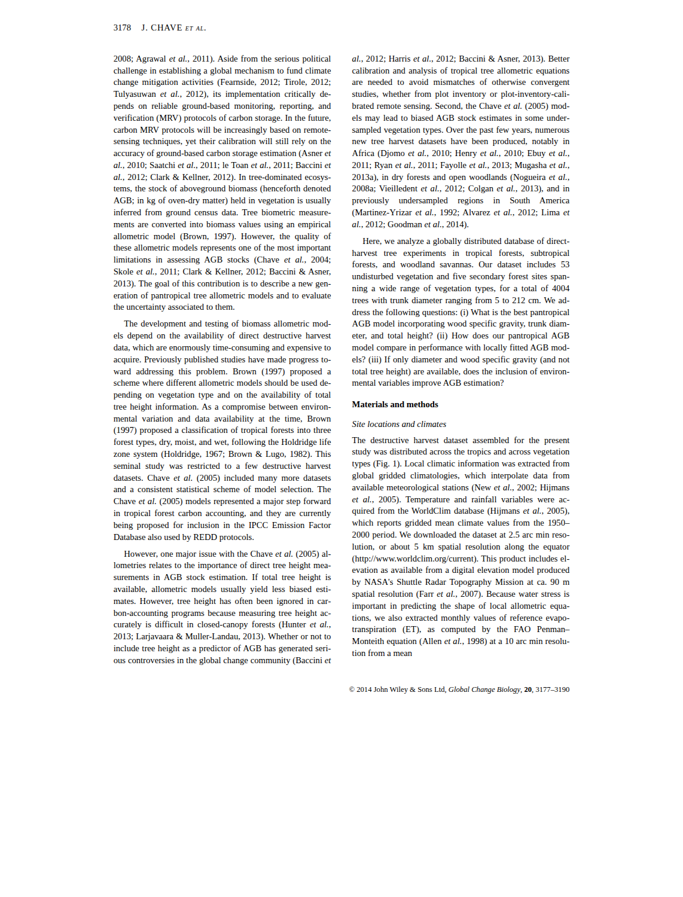3178 J. CHAVE et al.
2008; Agrawal et al., 2011). Aside from the serious political challenge in establishing a global mechanism to fund climate change mitigation activities (Fearnside, 2012; Tirole, 2012; Tulyasuwan et al., 2012), its implementation critically depends on reliable ground-based monitoring, reporting, and verification (MRV) protocols of carbon storage. In the future, carbon MRV protocols will be increasingly based on remote-sensing techniques, yet their calibration will still rely on the accuracy of ground-based carbon storage estimation (Asner et al., 2010; Saatchi et al., 2011; le Toan et al., 2011; Baccini et al., 2012; Clark & Kellner, 2012). In tree-dominated ecosystems, the stock of aboveground biomass (henceforth denoted AGB; in kg of oven-dry matter) held in vegetation is usually inferred from ground census data. Tree biometric measurements are converted into biomass values using an empirical allometric model (Brown, 1997). However, the quality of these allometric models represents one of the most important limitations in assessing AGB stocks (Chave et al., 2004; Skole et al., 2011; Clark & Kellner, 2012; Baccini & Asner, 2013). The goal of this contribution is to describe a new generation of pantropical tree allometric models and to evaluate the uncertainty associated to them.
The development and testing of biomass allometric models depend on the availability of direct destructive harvest data, which are enormously time-consuming and expensive to acquire. Previously published studies have made progress toward addressing this problem. Brown (1997) proposed a scheme where different allometric models should be used depending on vegetation type and on the availability of total tree height information. As a compromise between environmental variation and data availability at the time, Brown (1997) proposed a classification of tropical forests into three forest types, dry, moist, and wet, following the Holdridge life zone system (Holdridge, 1967; Brown & Lugo, 1982). This seminal study was restricted to a few destructive harvest datasets. Chave et al. (2005) included many more datasets and a consistent statistical scheme of model selection. The Chave et al. (2005) models represented a major step forward in tropical forest carbon accounting, and they are currently being proposed for inclusion in the IPCC Emission Factor Database also used by REDD protocols.
However, one major issue with the Chave et al. (2005) allometries relates to the importance of direct tree height measurements in AGB stock estimation. If total tree height is available, allometric models usually yield less biased estimates. However, tree height has often been ignored in carbon-accounting programs because measuring tree height accurately is difficult in closed-canopy forests (Hunter et al., 2013; Larjavaara & Muller-Landau, 2013). Whether or not to include tree height as a predictor of AGB has generated serious controversies in the global change community (Baccini et al., 2012; Harris et al., 2012; Baccini & Asner, 2013). Better calibration and analysis of tropical tree allometric equations are needed to avoid mismatches of otherwise convergent studies, whether from plot inventory or plot-inventory-calibrated remote sensing. Second, the Chave et al. (2005) models may lead to biased AGB stock estimates in some undersampled vegetation types. Over the past few years, numerous new tree harvest datasets have been produced, notably in Africa (Djomo et al., 2010; Henry et al., 2010; Ebuy et al., 2011; Ryan et al., 2011; Fayolle et al., 2013; Mugasha et al., 2013a), in dry forests and open woodlands (Nogueira et al., 2008a; Vieilledent et al., 2012; Colgan et al., 2013), and in previously undersampled regions in South America (Martinez-Yrizar et al., 1992; Alvarez et al., 2012; Lima et al., 2012; Goodman et al., 2014).
Here, we analyze a globally distributed database of direct-harvest tree experiments in tropical forests, subtropical forests, and woodland savannas. Our dataset includes 53 undisturbed vegetation and five secondary forest sites spanning a wide range of vegetation types, for a total of 4004 trees with trunk diameter ranging from 5 to 212 cm. We address the following questions: (i) What is the best pantropical AGB model incorporating wood specific gravity, trunk diameter, and total height? (ii) How does our pantropical AGB model compare in performance with locally fitted AGB models? (iii) If only diameter and wood specific gravity (and not total tree height) are available, does the inclusion of environmental variables improve AGB estimation?
Materials and methods
Site locations and climates
The destructive harvest dataset assembled for the present study was distributed across the tropics and across vegetation types (Fig. 1). Local climatic information was extracted from global gridded climatologies, which interpolate data from available meteorological stations (New et al., 2002; Hijmans et al., 2005). Temperature and rainfall variables were acquired from the WorldClim database (Hijmans et al., 2005), which reports gridded mean climate values from the 1950–2000 period. We downloaded the dataset at 2.5 arc min resolution, or about 5 km spatial resolution along the equator (http://www.worldclim.org/current). This product includes elevation as available from a digital elevation model produced by NASA's Shuttle Radar Topography Mission at ca. 90 m spatial resolution (Farr et al., 2007). Because water stress is important in predicting the shape of local allometric equations, we also extracted monthly values of reference evapotranspiration (ET), as computed by the FAO Penman–Monteith equation (Allen et al., 1998) at a 10 arc min resolution from a mean
© 2014 John Wiley & Sons Ltd, Global Change Biology, 20, 3177–3190